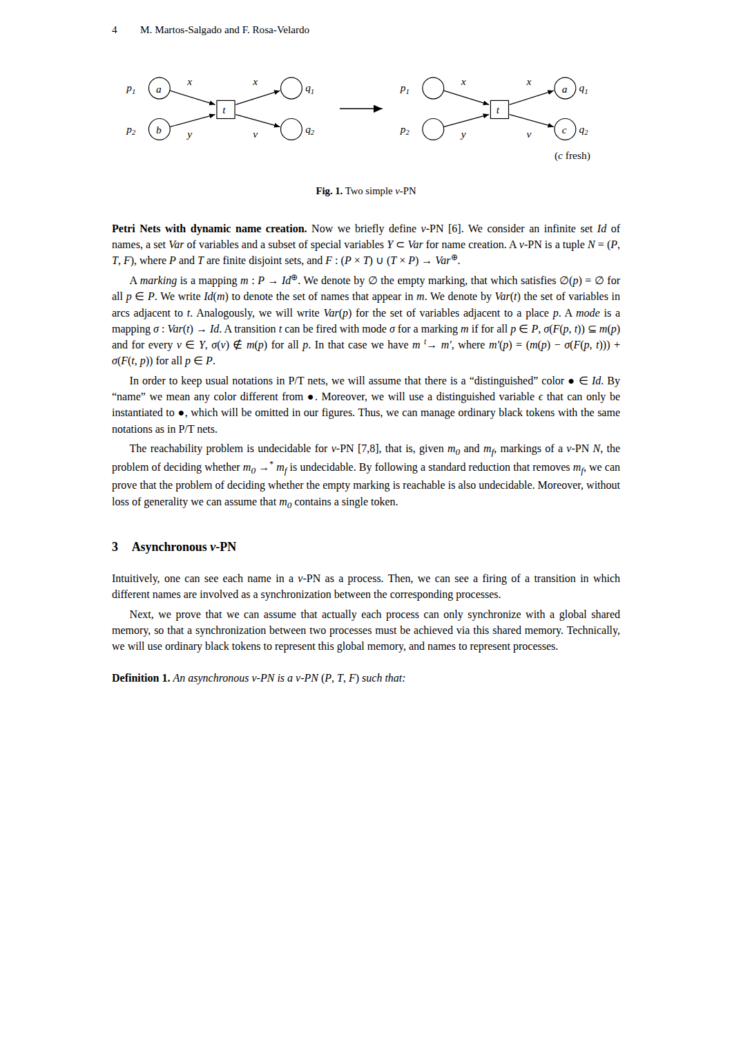4 M. Martos-Salgado and F. Rosa-Velardo
p1 a p2 b t x y x ν q1 q2 p1 p2 t x y x ν a q1 c q2 (c fresh)
Fig. 1. Two simple ν-PN
Petri Nets with dynamic name creation. Now we briefly define ν-PN [6]. We consider an infinite set Id of names, a set Var of variables and a subset of special variables Υ ⊂ Var for name creation. A ν-PN is a tuple N = (P, T, F), where P and T are finite disjoint sets, and F : (P × T) ∪ (T × P) → Var⊕.
A marking is a mapping m : P → Id⊕. We denote by ∅ the empty marking, that which satisfies ∅(p) = ∅ for all p ∈ P. We write Id(m) to denote the set of names that appear in m. We denote by Var(t) the set of variables in arcs adjacent to t. Analogously, we will write Var(p) for the set of variables adjacent to a place p. A mode is a mapping σ : Var(t) → Id. A transition t can be fired with mode σ for a marking m if for all p ∈ P, σ(F(p, t)) ⊆ m(p) and for every ν ∈ Υ, σ(ν) ∉ m(p) for all p. In that case we have m t→ m′, where m′(p) = (m(p) − σ(F(p, t))) + σ(F(t, p)) for all p ∈ P.
In order to keep usual notations in P/T nets, we will assume that there is a “distinguished” color ● ∈ Id. By “name” we mean any color different from ●. Moreover, we will use a distinguished variable ϵ that can only be instantiated to ●, which will be omitted in our figures. Thus, we can manage ordinary black tokens with the same notations as in P/T nets.
The reachability problem is undecidable for ν-PN [7,8], that is, given m0 and mf, markings of a ν-PN N, the problem of deciding whether m0 →* mf is undecidable. By following a standard reduction that removes mf, we can prove that the problem of deciding whether the empty marking is reachable is also undecidable. Moreover, without loss of generality we can assume that m0 contains a single token.
3 Asynchronous ν-PN
Intuitively, one can see each name in a ν-PN as a process. Then, we can see a firing of a transition in which different names are involved as a synchronization between the corresponding processes.
Next, we prove that we can assume that actually each process can only synchronize with a global shared memory, so that a synchronization between two processes must be achieved via this shared memory. Technically, we will use ordinary black tokens to represent this global memory, and names to represent processes.
Definition 1. An asynchronous ν-PN is a ν-PN (P, T, F) such that: